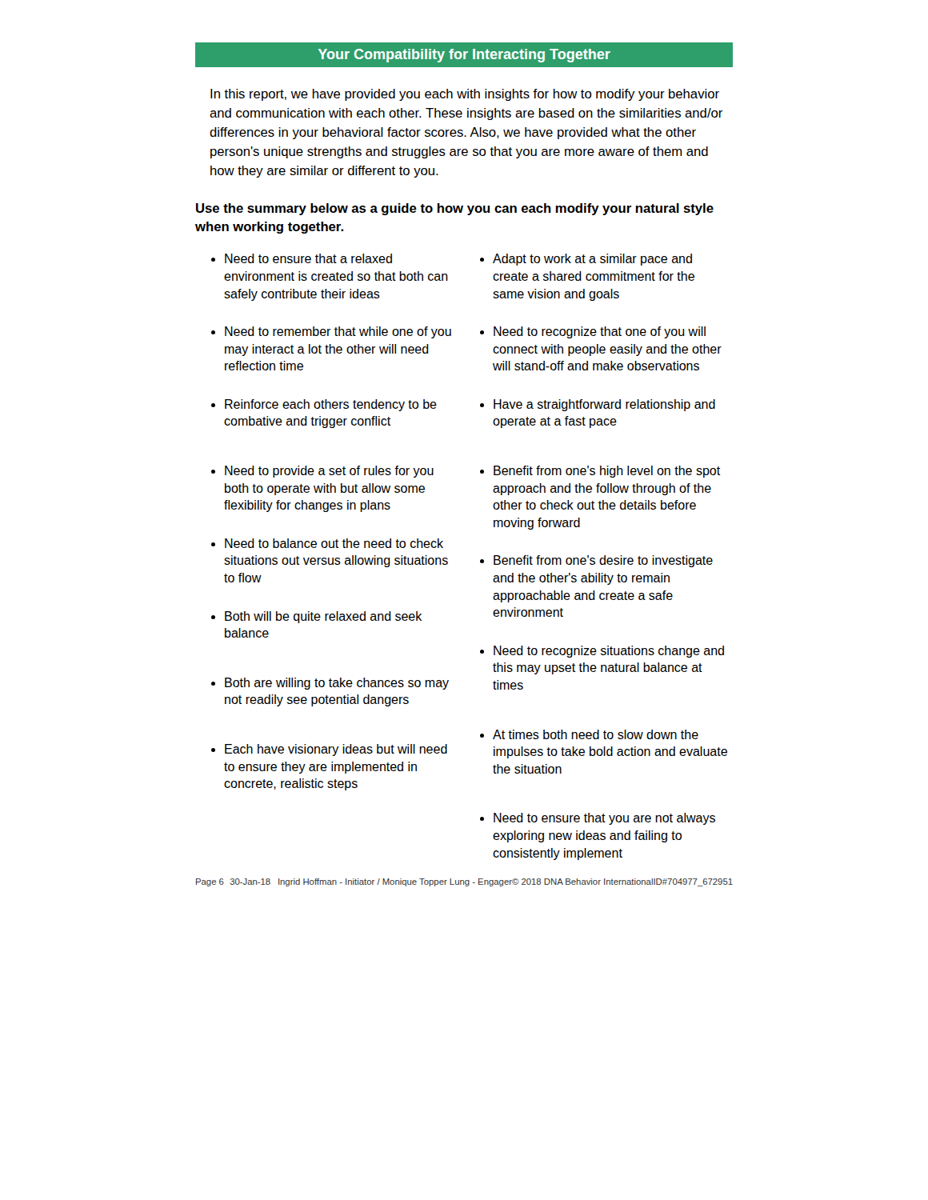Your Compatibility for Interacting Together
In this report, we have provided you each with insights for how to modify your behavior and communication with each other. These insights are based on the similarities and/or differences in your behavioral factor scores. Also, we have provided what the other person's unique strengths and struggles are so that you are more aware of them and how they are similar or different to you.
Use the summary below as a guide to how you can each modify your natural style when working together.
| Need to ensure that a relaxed environment is created so that both can safely contribute their ideas Need to remember that while one of you may interact a lot the other will need reflection time Reinforce each others tendency to be combative and trigger conflict Need to provide a set of rules for you both to operate with but allow some flexibility for changes in plans Need to balance out the need to check situations out versus allowing situations to flow Both will be quite relaxed and seek balance Both are willing to take chances so may not readily see potential dangers Each have visionary ideas but will need to ensure they are implemented in concrete, realistic steps | Adapt to work at a similar pace and create a shared commitment for the same vision and goals Need to recognize that one of you will connect with people easily and the other will stand-off and make observations Have a straightforward relationship and operate at a fast pace Benefit from one's high level on the spot approach and the follow through of the other to check out the details before moving forward Benefit from one's desire to investigate and the other's ability to remain approachable and create a safe environment Need to recognize situations change and this may upset the natural balance at times At times both need to slow down the impulses to take bold action and evaluate the situation Need to ensure that you are not always exploring new ideas and failing to consistently implement |
| Page 6 | 30-Jan-18 | Ingrid Hoffman - Initiator / Monique Topper Lung - Engager | © 2018 DNA Behavior International | ID#704977_672951 |